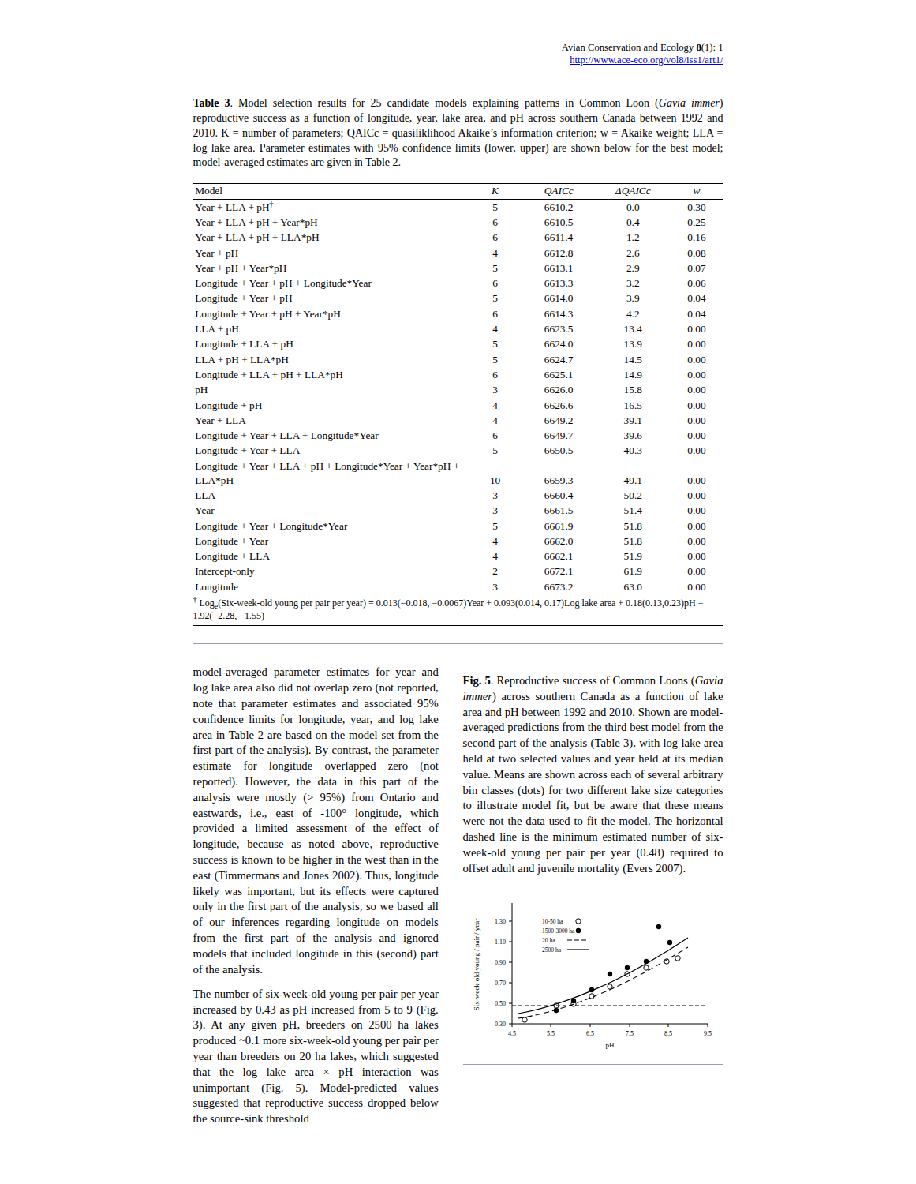Avian Conservation and Ecology 8(1): 1
http://www.ace-eco.org/vol8/iss1/art1/
Table 3. Model selection results for 25 candidate models explaining patterns in Common Loon (Gavia immer) reproductive success as a function of longitude, year, lake area, and pH across southern Canada between 1992 and 2010. K = number of parameters; QAICc = quasiliklihood Akaike’s information criterion; w = Akaike weight; LLA = log lake area. Parameter estimates with 95% confidence limits (lower, upper) are shown below for the best model; model-averaged estimates are given in Table 2.
| Model | K | QAICc | ΔQAICc | w |
| --- | --- | --- | --- | --- |
| Year + LLA + pH † | 5 | 6610.2 | 0.0 | 0.30 |
| Year + LLA + pH + Year*pH | 6 | 6610.5 | 0.4 | 0.25 |
| Year + LLA + pH + LLA*pH | 6 | 6611.4 | 1.2 | 0.16 |
| Year + pH | 4 | 6612.8 | 2.6 | 0.08 |
| Year + pH + Year*pH | 5 | 6613.1 | 2.9 | 0.07 |
| Longitude + Year + pH + Longitude*Year | 6 | 6613.3 | 3.2 | 0.06 |
| Longitude + Year + pH | 5 | 6614.0 | 3.9 | 0.04 |
| Longitude + Year + pH + Year*pH | 6 | 6614.3 | 4.2 | 0.04 |
| LLA + pH | 4 | 6623.5 | 13.4 | 0.00 |
| Longitude + LLA + pH | 5 | 6624.0 | 13.9 | 0.00 |
| LLA + pH + LLA*pH | 5 | 6624.7 | 14.5 | 0.00 |
| Longitude + LLA + pH + LLA*pH | 6 | 6625.1 | 14.9 | 0.00 |
| pH | 3 | 6626.0 | 15.8 | 0.00 |
| Longitude + pH | 4 | 6626.6 | 16.5 | 0.00 |
| Year + LLA | 4 | 6649.2 | 39.1 | 0.00 |
| Longitude + Year + LLA + Longitude*Year | 6 | 6649.7 | 39.6 | 0.00 |
| Longitude + Year + LLA | 5 | 6650.5 | 40.3 | 0.00 |
| Longitude + Year + LLA + pH + Longitude*Year + Year*pH + LLA*pH | 10 | 6659.3 | 49.1 | 0.00 |
| LLA | 3 | 6660.4 | 50.2 | 0.00 |
| Year | 3 | 6661.5 | 51.4 | 0.00 |
| Longitude + Year + Longitude*Year | 5 | 6661.9 | 51.8 | 0.00 |
| Longitude + Year | 4 | 6662.0 | 51.8 | 0.00 |
| Longitude + LLA | 4 | 6662.1 | 51.9 | 0.00 |
| Intercept-only | 2 | 6672.1 | 61.9 | 0.00 |
| Longitude | 3 | 6673.2 | 63.0 | 0.00 |
† Loge(Six-week-old young per pair per year) = 0.013(−0.018, −0.0067)Year + 0.093(0.014, 0.17)Log lake area + 0.18(0.13,0.23)pH − 1.92(−2.28, −1.55)
model-averaged parameter estimates for year and log lake area also did not overlap zero (not reported, note that parameter estimates and associated 95% confidence limits for longitude, year, and log lake area in Table 2 are based on the model set from the first part of the analysis). By contrast, the parameter estimate for longitude overlapped zero (not reported). However, the data in this part of the analysis were mostly (> 95%) from Ontario and eastwards, i.e., east of -100° longitude, which provided a limited assessment of the effect of longitude, because as noted above, reproductive success is known to be higher in the west than in the east (Timmermans and Jones 2002). Thus, longitude likely was important, but its effects were captured only in the first part of the analysis, so we based all of our inferences regarding longitude on models from the first part of the analysis and ignored models that included longitude in this (second) part of the analysis.
The number of six-week-old young per pair per year increased by 0.43 as pH increased from 5 to 9 (Fig. 3). At any given pH, breeders on 2500 ha lakes produced ~0.1 more six-week-old young per pair per year than breeders on 20 ha lakes, which suggested that the log lake area × pH interaction was unimportant (Fig. 5). Model-predicted values suggested that reproductive success dropped below the source-sink threshold
Fig. 5. Reproductive success of Common Loons (Gavia immer) across southern Canada as a function of lake area and pH between 1992 and 2010. Shown are model-averaged predictions from the third best model from the second part of the analysis (Table 3), with log lake area held at two selected values and year held at its median value. Means are shown across each of several arbitrary bin classes (dots) for two different lake size categories to illustrate model fit, but be aware that these means were not the data used to fit the model. The horizontal dashed line is the minimum estimated number of six-week-old young per pair per year (0.48) required to offset adult and juvenile mortality (Evers 2007).
0.30 0.50 0.70 0.90 1.10 1.30 4.5 5.5 6.5 7.5 8.5 9.5 pH Six-week-old young / pair / year 10-50 ha 1500-3000 ha 20 ha 2500 ha